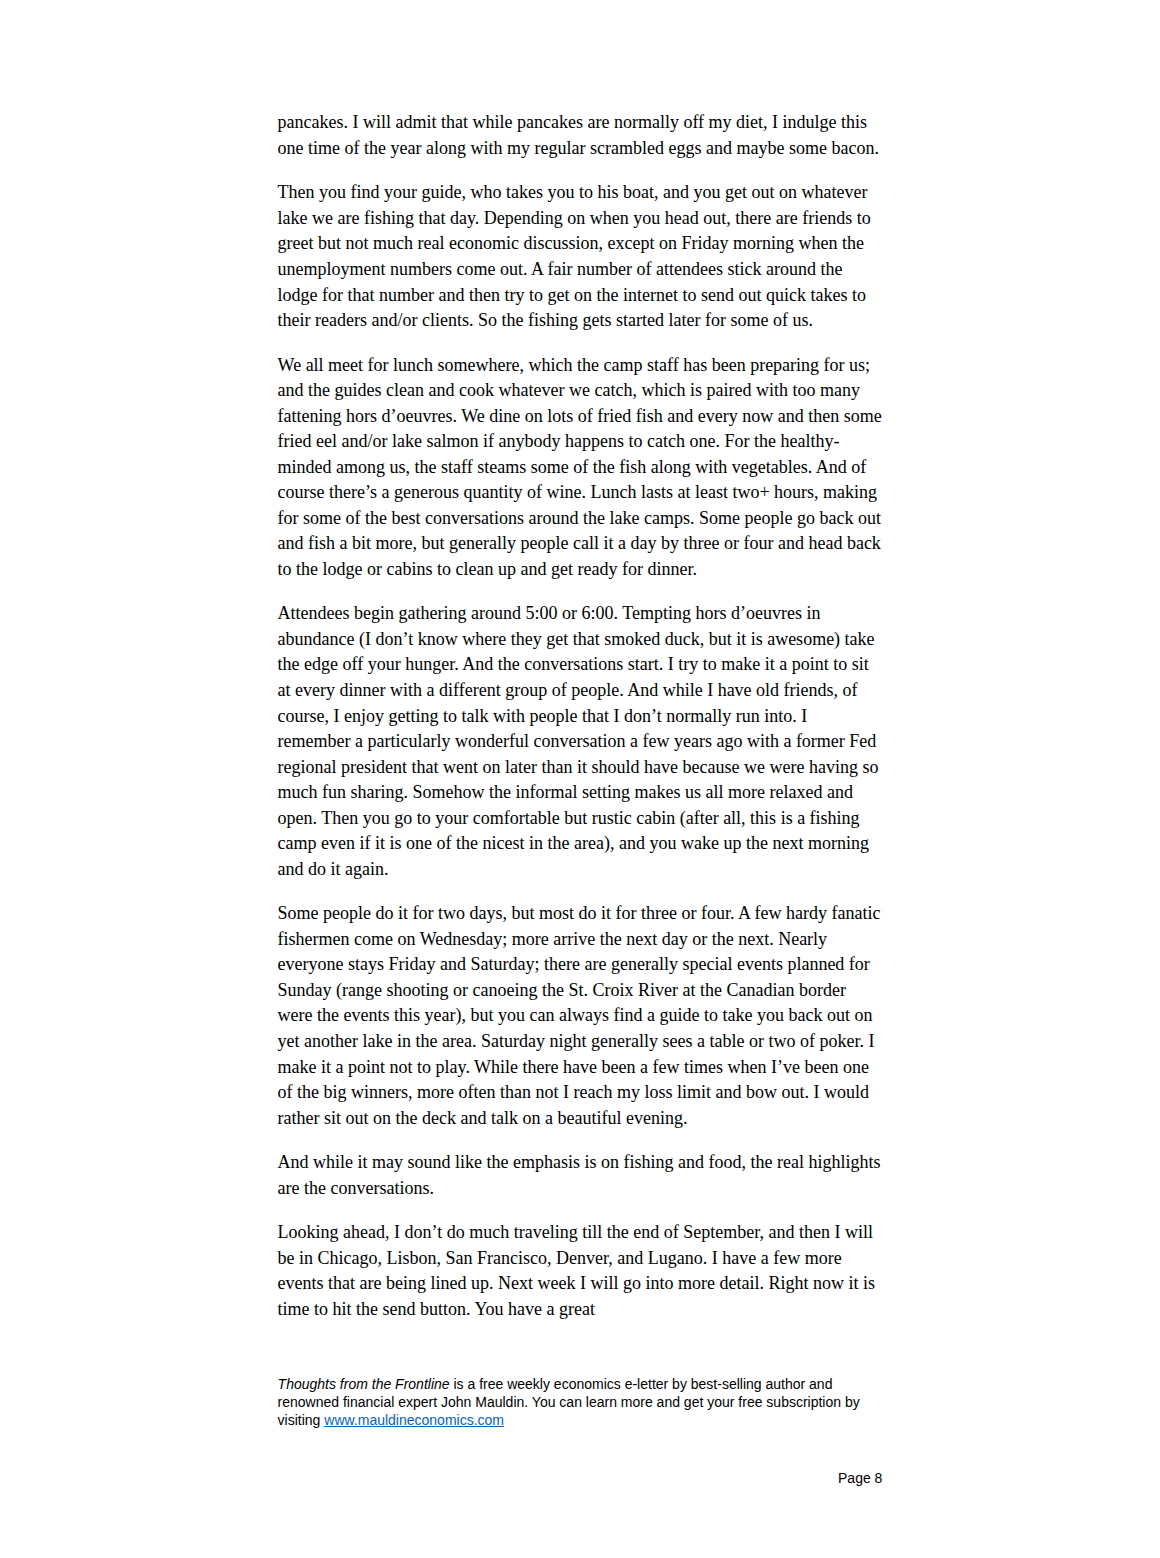pancakes. I will admit that while pancakes are normally off my diet, I indulge this one time of the year along with my regular scrambled eggs and maybe some bacon.
Then you find your guide, who takes you to his boat, and you get out on whatever lake we are fishing that day. Depending on when you head out, there are friends to greet but not much real economic discussion, except on Friday morning when the unemployment numbers come out. A fair number of attendees stick around the lodge for that number and then try to get on the internet to send out quick takes to their readers and/or clients. So the fishing gets started later for some of us.
We all meet for lunch somewhere, which the camp staff has been preparing for us; and the guides clean and cook whatever we catch, which is paired with too many fattening hors d’oeuvres. We dine on lots of fried fish and every now and then some fried eel and/or lake salmon if anybody happens to catch one. For the healthy-minded among us, the staff steams some of the fish along with vegetables. And of course there’s a generous quantity of wine. Lunch lasts at least two+ hours, making for some of the best conversations around the lake camps. Some people go back out and fish a bit more, but generally people call it a day by three or four and head back to the lodge or cabins to clean up and get ready for dinner.
Attendees begin gathering around 5:00 or 6:00. Tempting hors d’oeuvres in abundance (I don’t know where they get that smoked duck, but it is awesome) take the edge off your hunger. And the conversations start. I try to make it a point to sit at every dinner with a different group of people. And while I have old friends, of course, I enjoy getting to talk with people that I don’t normally run into. I remember a particularly wonderful conversation a few years ago with a former Fed regional president that went on later than it should have because we were having so much fun sharing. Somehow the informal setting makes us all more relaxed and open. Then you go to your comfortable but rustic cabin (after all, this is a fishing camp even if it is one of the nicest in the area), and you wake up the next morning and do it again.
Some people do it for two days, but most do it for three or four. A few hardy fanatic fishermen come on Wednesday; more arrive the next day or the next. Nearly everyone stays Friday and Saturday; there are generally special events planned for Sunday (range shooting or canoeing the St. Croix River at the Canadian border were the events this year), but you can always find a guide to take you back out on yet another lake in the area. Saturday night generally sees a table or two of poker. I make it a point not to play. While there have been a few times when I’ve been one of the big winners, more often than not I reach my loss limit and bow out. I would rather sit out on the deck and talk on a beautiful evening.
And while it may sound like the emphasis is on fishing and food, the real highlights are the conversations.
Looking ahead, I don’t do much traveling till the end of September, and then I will be in Chicago, Lisbon, San Francisco, Denver, and Lugano. I have a few more events that are being lined up. Next week I will go into more detail. Right now it is time to hit the send button. You have a great
Thoughts from the Frontline is a free weekly economics e-letter by best-selling author and renowned financial expert John Mauldin. You can learn more and get your free subscription by visiting www.mauldineconomics.com
Page 8